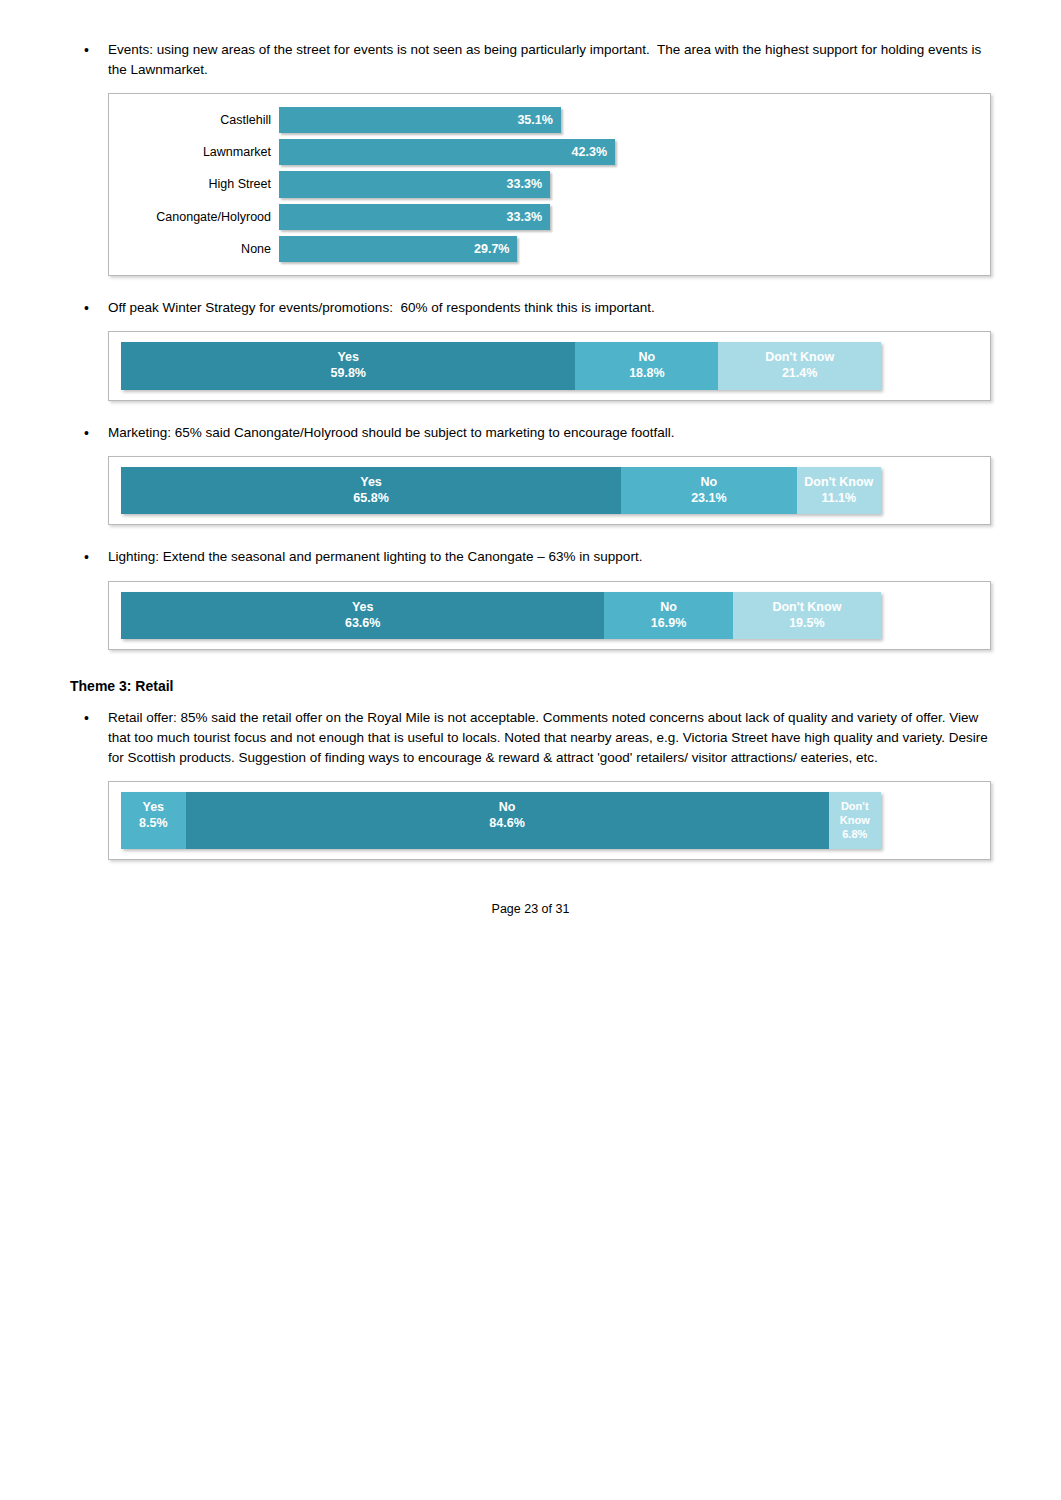Events: using new areas of the street for events is not seen as being particularly important. The area with the highest support for holding events is the Lawnmarket.
| Castlehill | 35.1% |
| Lawnmarket | 42.3% |
| High Street | 33.3% |
| Canongate/Holyrood | 33.3% |
| None | 29.7% |
Off peak Winter Strategy for events/promotions: 60% of respondents think this is important.
Yes
59.8%
No
18.8%
Don't Know
21.4%
Marketing: 65% said Canongate/Holyrood should be subject to marketing to encourage footfall.
Yes
65.8%
No
23.1%
Don't Know
11.1%
Lighting: Extend the seasonal and permanent lighting to the Canongate – 63% in support.
Yes
63.6%
No
16.9%
Don't Know
19.5%
Theme 3: Retail
Retail offer: 85% said the retail offer on the Royal Mile is not acceptable. Comments noted concerns about lack of quality and variety of offer. View that too much tourist focus and not enough that is useful to locals. Noted that nearby areas, e.g. Victoria Street have high quality and variety. Desire for Scottish products. Suggestion of finding ways to encourage & reward & attract 'good' retailers/ visitor attractions/ eateries, etc.
Yes
8.5%
No
84.6%
Don't
Know
6.8%
Page 23 of 31